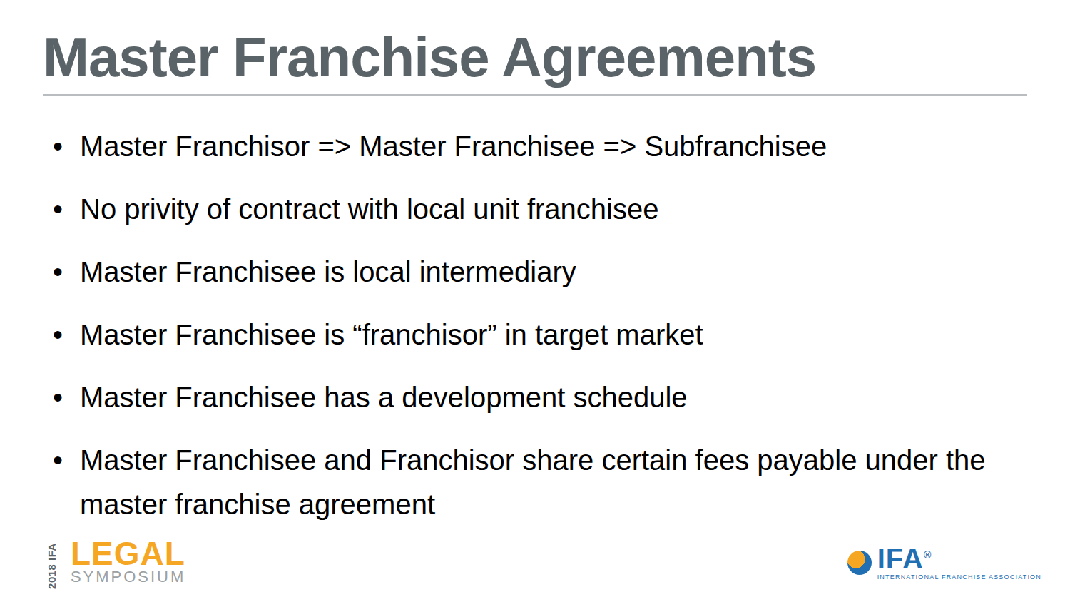Master Franchise Agreements
Master Franchisor => Master Franchisee => Subfranchisee
No privity of contract with local unit franchisee
Master Franchisee is local intermediary
Master Franchisee is “franchisor” in target market
Master Franchisee has a development schedule
Master Franchisee and Franchisor share certain fees payable under the master franchise agreement
2018 IFA
LEGAL
SYMPOSIUM
IFA®
INTERNATIONAL FRANCHISE ASSOCIATION